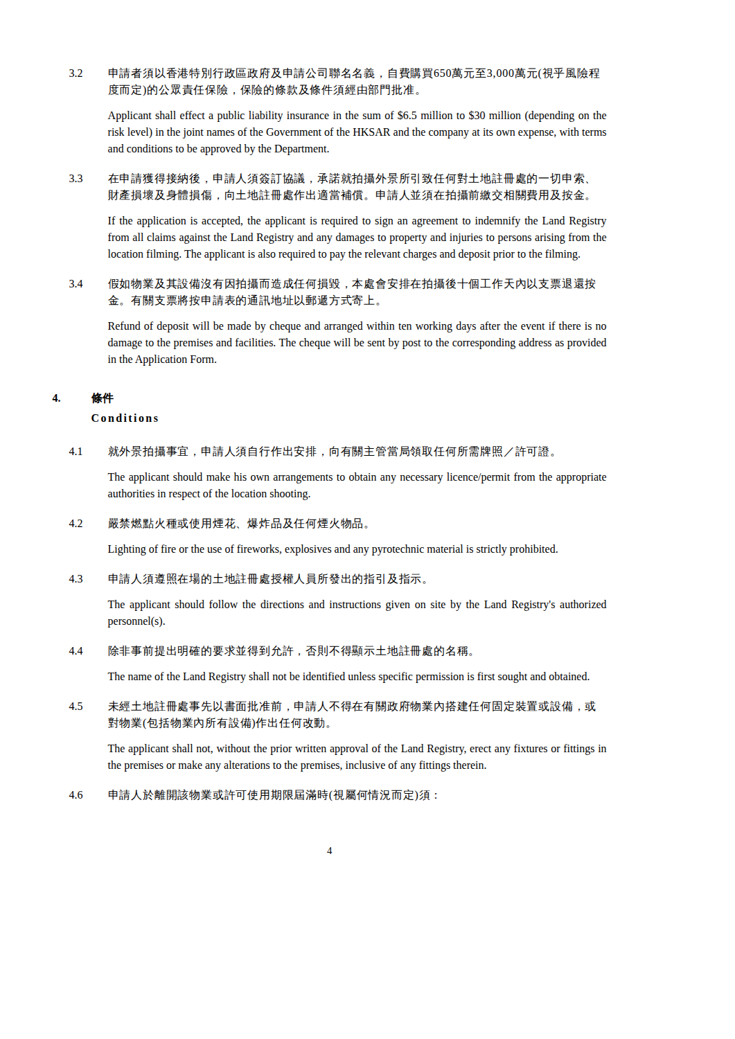3.2
申請者須以香港特別行政區政府及申請公司聯名名義，自費購買650萬元至3,000萬元(視乎風險程度而定)的公眾責任保險，保險的條款及條件須經由部門批准。
Applicant shall effect a public liability insurance in the sum of $6.5 million to $30 million (depending on the risk level) in the joint names of the Government of the HKSAR and the company at its own expense, with terms and conditions to be approved by the Department.
3.3
在申請獲得接納後，申請人須簽訂協議，承諾就拍攝外景所引致任何對土地註冊處的一切申索、財產損壞及身體損傷，向土地註冊處作出適當補償。申請人並須在拍攝前繳交相關費用及按金。
If the application is accepted, the applicant is required to sign an agreement to indemnify the Land Registry from all claims against the Land Registry and any damages to property and injuries to persons arising from the location filming. The applicant is also required to pay the relevant charges and deposit prior to the filming.
3.4
假如物業及其設備沒有因拍攝而造成任何損毀，本處會安排在拍攝後十個工作天內以支票退還按金。有關支票將按申請表的通訊地址以郵遞方式寄上。
Refund of deposit will be made by cheque and arranged within ten working days after the event if there is no damage to the premises and facilities. The cheque will be sent by post to the corresponding address as provided in the Application Form.
4.
條件
Conditions
4.1
就外景拍攝事宜，申請人須自行作出安排，向有關主管當局領取任何所需牌照／許可證。
The applicant should make his own arrangements to obtain any necessary licence/permit from the appropriate authorities in respect of the location shooting.
4.2
嚴禁燃點火種或使用煙花、爆炸品及任何煙火物品。
Lighting of fire or the use of fireworks, explosives and any pyrotechnic material is strictly prohibited.
4.3
申請人須遵照在場的土地註冊處授權人員所發出的指引及指示。
The applicant should follow the directions and instructions given on site by the Land Registry's authorized personnel(s).
4.4
除非事前提出明確的要求並得到允許，否則不得顯示土地註冊處的名稱。
The name of the Land Registry shall not be identified unless specific permission is first sought and obtained.
4.5
未經土地註冊處事先以書面批准前，申請人不得在有關政府物業內搭建任何固定裝置或設備，或對物業(包括物業內所有設備)作出任何改動。
The applicant shall not, without the prior written approval of the Land Registry, erect any fixtures or fittings in the premises or make any alterations to the premises, inclusive of any fittings therein.
4.6
申請人於離開該物業或許可使用期限屆滿時(視屬何情況而定)須：
4